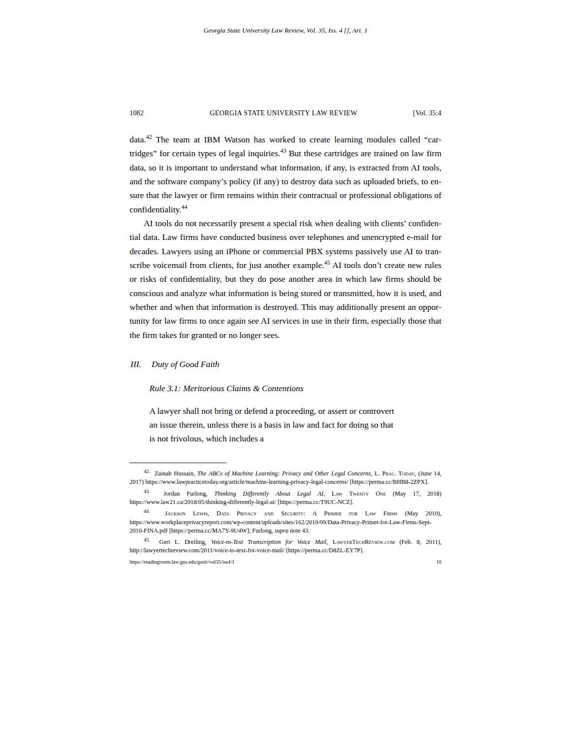Georgia State University Law Review, Vol. 35, Iss. 4 [], Art. 1
1082 GEORGIA STATE UNIVERSITY LAW REVIEW [Vol. 35:4
data.42 The team at IBM Watson has worked to create learning modules called “cartridges” for certain types of legal inquiries.43 But these cartridges are trained on law firm data, so it is important to understand what information, if any, is extracted from AI tools, and the software company’s policy (if any) to destroy data such as uploaded briefs, to ensure that the lawyer or firm remains within their contractual or professional obligations of confidentiality.44
AI tools do not necessarily present a special risk when dealing with clients’ confidential data. Law firms have conducted business over telephones and unencrypted e-mail for decades. Lawyers using an iPhone or commercial PBX systems passively use AI to transcribe voicemail from clients, for just another example.45 AI tools don’t create new rules or risks of confidentiality, but they do pose another area in which law firms should be conscious and analyze what information is being stored or transmitted, how it is used, and whether and when that information is destroyed. This may additionally present an opportunity for law firms to once again see AI services in use in their firm, especially those that the firm takes for granted or no longer sees.
III. Duty of Good Faith
Rule 3.1: Meritorious Claims & Contentions
A lawyer shall not bring or defend a proceeding, or assert or controvert an issue therein, unless there is a basis in law and fact for doing so that is not frivolous, which includes a
42. Zainab Hussain, The ABCs of Machine Learning: Privacy and Other Legal Concerns, L. Prac. Today, (June 14, 2017) https://www.lawpracticetoday.org/article/machine-learning-privacy-legal-concerns/ [https://perma.cc/BHB8-2ZPX].
43. Jordan Furlong, Thinking Differently About Legal AI, Law Twenty One (May 17, 2018) https://www.law21.ca/2018/05/thinking-differently-legal-ai/ [https://perma.cc/T9UC-NCZ].
44. Jackson Lewis, Data Privacy and Security: A Primer for Law Firms (May 2010), https://www.workplaceprivacyreport.com/wp-content/uploads/sites/162/2010/09/Data-Privacy-Primer-for-Law-Firms-Sept-2010-FINA.pdf [https://perma.cc/MA7Y-9U4W]; Furlong, supra note 43.
45. Geri L. Dreiling, Voice-to-Text Transcription for Voice Mail, LawyerTechReview.com (Feb. 8, 2011), http://lawyertechreview.com/2011/voice-to-text-for-voice-mail/ [https://perma.cc/D8ZL-EY7P].
https://readingroom.law.gsu.edu/gsulr/vol35/iss4/1 10